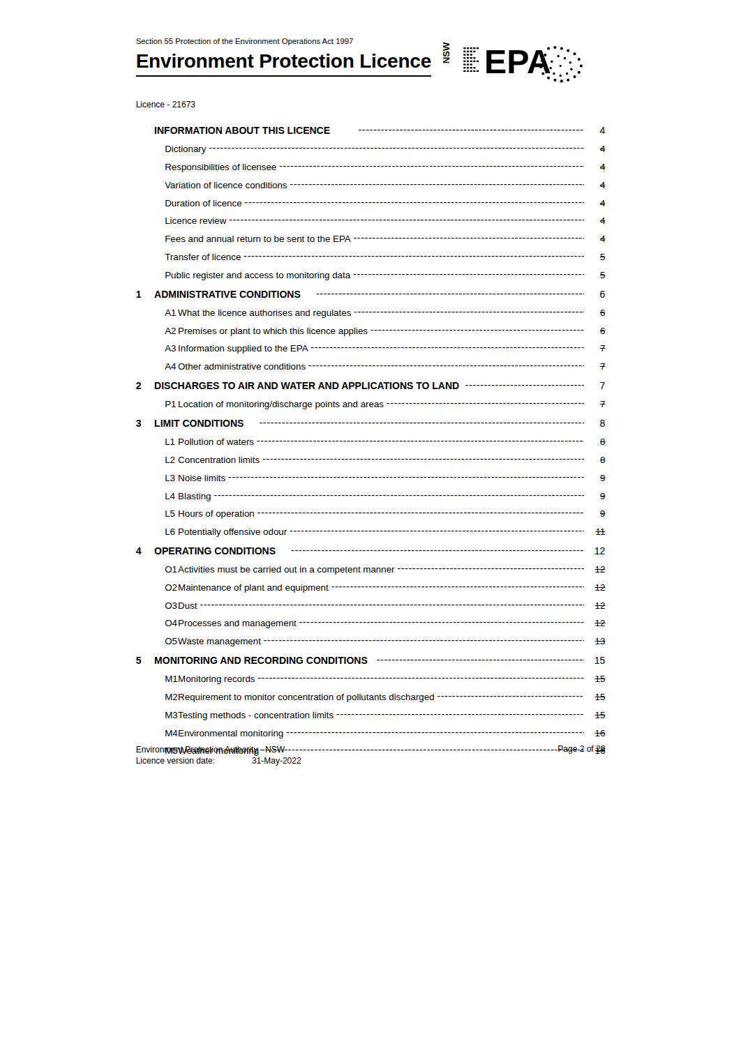Section 55 Protection of the Environment Operations Act 1997
Environment Protection Licence
NSW EPA
Licence - 21673
INFORMATION ABOUT THIS LICENCE ------------------------------------------------------------------------------------------------------- 4
Dictionary ----------------------------------------------------------------------------------------------------------------------------------------------- 4
Responsibilities of licensee ----------------------------------------------------------------------------------------------------------------------- 4
Variation of licence conditions ------------------------------------------------------------------------------------------------------------------- 4
Duration of licence ------------------------------------------------------------------------------------------------------------------------------------- 4
Licence review ----------------------------------------------------------------------------------------------------------------------------------------- 4
Fees and annual return to be sent to the EPA ----------------------------------------------------------------------------------------------- 4
Transfer of licence ------------------------------------------------------------------------------------------------------------------------------------- 5
Public register and access to monitoring data ----------------------------------------------------------------------------------------------- 5
1 ADMINISTRATIVE CONDITIONS ----------------------------------------------------------------------------------------------------- 6
A1 What the licence authorises and regulates ----------------------------------------------------------------------------------------------- 6
A2 Premises or plant to which this licence applies ----------------------------------------------------------------------------------------- 6
A3 Information supplied to the EPA ----------------------------------------------------------------------------------------------------------- 7
A4 Other administrative conditions ----------------------------------------------------------------------------------------------------------- 7
2 DISCHARGES TO AIR AND WATER AND APPLICATIONS TO LAND -------------------------------------------------- 7
P1 Location of monitoring/discharge points and areas ------------------------------------------------------------------------------------- 7
3 LIMIT CONDITIONS ----------------------------------------------------------------------------------------------------------------- 8
L1 Pollution of waters ----------------------------------------------------------------------------------------------------------------------------- 8
L2 Concentration limits --------------------------------------------------------------------------------------------------------------------------- 8
L3 Noise limits ----------------------------------------------------------------------------------------------------------------------------------------- 9
L4 Blasting ----------------------------------------------------------------------------------------------------------------------------------------------- 9
L5 Hours of operation ----------------------------------------------------------------------------------------------------------------------------- 9
L6 Potentially offensive odour ----------------------------------------------------------------------------------------------------------------- 11
4 OPERATING CONDITIONS --------------------------------------------------------------------------------------------------------- 12
O1 Activities must be carried out in a competent manner ------------------------------------------------------------------------------- 12
O2 Maintenance of plant and equipment ----------------------------------------------------------------------------------------------------- 12
O3 Dust ----------------------------------------------------------------------------------------------------------------------------------------------- 12
O4 Processes and management ----------------------------------------------------------------------------------------------------------------- 12
O5 Waste management ----------------------------------------------------------------------------------------------------------------------------- 13
5 MONITORING AND RECORDING CONDITIONS ----------------------------------------------------------------------------- 15
M1 Monitoring records ----------------------------------------------------------------------------------------------------------------------------- 15
M2 Requirement to monitor concentration of pollutants discharged ------------------------------------------------------------- 15
M3 Testing methods - concentration limits ----------------------------------------------------------------------------------------------- 15
M4 Environmental monitoring ----------------------------------------------------------------------------------------------------------------- 16
M5 Weather monitoring ----------------------------------------------------------------------------------------------------------------------------- 16
Environment Protection Authority - NSW
Licence version date: 31-May-2022
Page 2 of 29